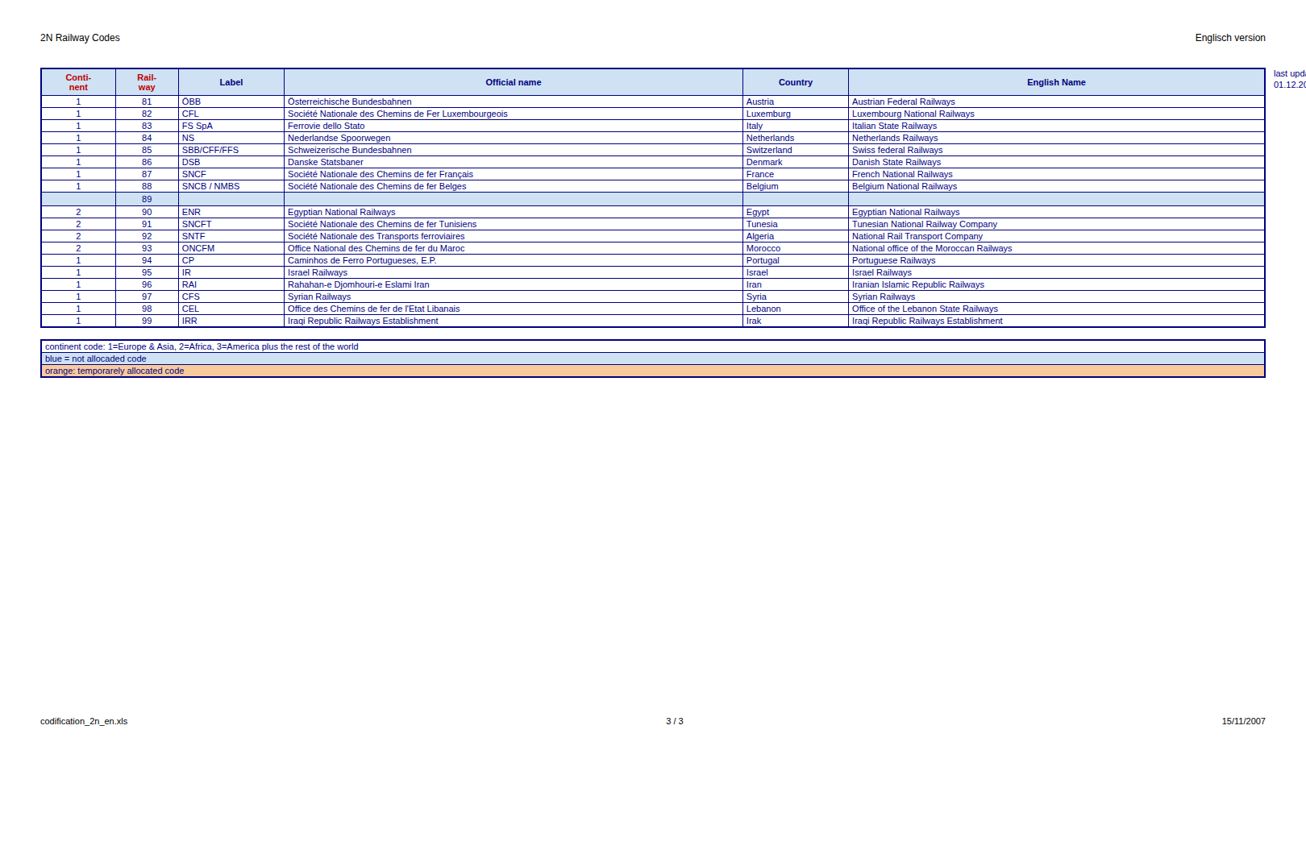2N Railway Codes
Englisch version
last update
01.12.2004
| Conti- nent | Rail- way | Label | Official name | Country | English Name |
| --- | --- | --- | --- | --- | --- |
| 1 | 81 | ÖBB | Österreichische Bundesbahnen | Austria | Austrian Federal Railways |
| 1 | 82 | CFL | Société Nationale des Chemins de Fer Luxembourgeois | Luxemburg | Luxembourg National Railways |
| 1 | 83 | FS SpA | Ferrovie dello Stato | Italy | Italian State Railways |
| 1 | 84 | NS | Nederlandse Spoorwegen | Netherlands | Netherlands Railways |
| 1 | 85 | SBB/CFF/FFS | Schweizerische Bundesbahnen | Switzerland | Swiss federal Railways |
| 1 | 86 | DSB | Danske Statsbaner | Denmark | Danish State Railways |
| 1 | 87 | SNCF | Société Nationale des Chemins de fer Français | France | French National Railways |
| 1 | 88 | SNCB / NMBS | Société Nationale des Chemins de fer Belges | Belgium | Belgium National Railways |
| | 89 | | | | |
| 2 | 90 | ENR | Egyptian National Railways | Egypt | Egyptian National Railways |
| 2 | 91 | SNCFT | Société Nationale des Chemins de fer Tunisiens | Tunesia | Tunesian National Railway Company |
| 2 | 92 | SNTF | Société Nationale des Transports ferroviaires | Algeria | National Rail Transport Company |
| 2 | 93 | ONCFM | Office National des Chemins de fer du Maroc | Morocco | National office of the Moroccan Railways |
| 1 | 94 | CP | Caminhos de Ferro Portugueses, E.P. | Portugal | Portuguese Railways |
| 1 | 95 | IR | Israel Railways | Israel | Israel Railways |
| 1 | 96 | RAI | Rahahan-e Djomhouri-e Eslami Iran | Iran | Iranian Islamic Republic Railways |
| 1 | 97 | CFS | Syrian Railways | Syria | Syrian Railways |
| 1 | 98 | CEL | Office des Chemins de fer de l'Etat Libanais | Lebanon | Office of the Lebanon State Railways |
| 1 | 99 | IRR | Iraqi Republic Railways Establishment | Irak | Iraqi Republic Railways Establishment |
| continent code: 1=Europe & Asia, 2=Africa, 3=America plus the rest of the world |
| blue = not allocaded code |
| orange: temporarely allocated code |
codification_2n_en.xls
3 / 3
15/11/2007